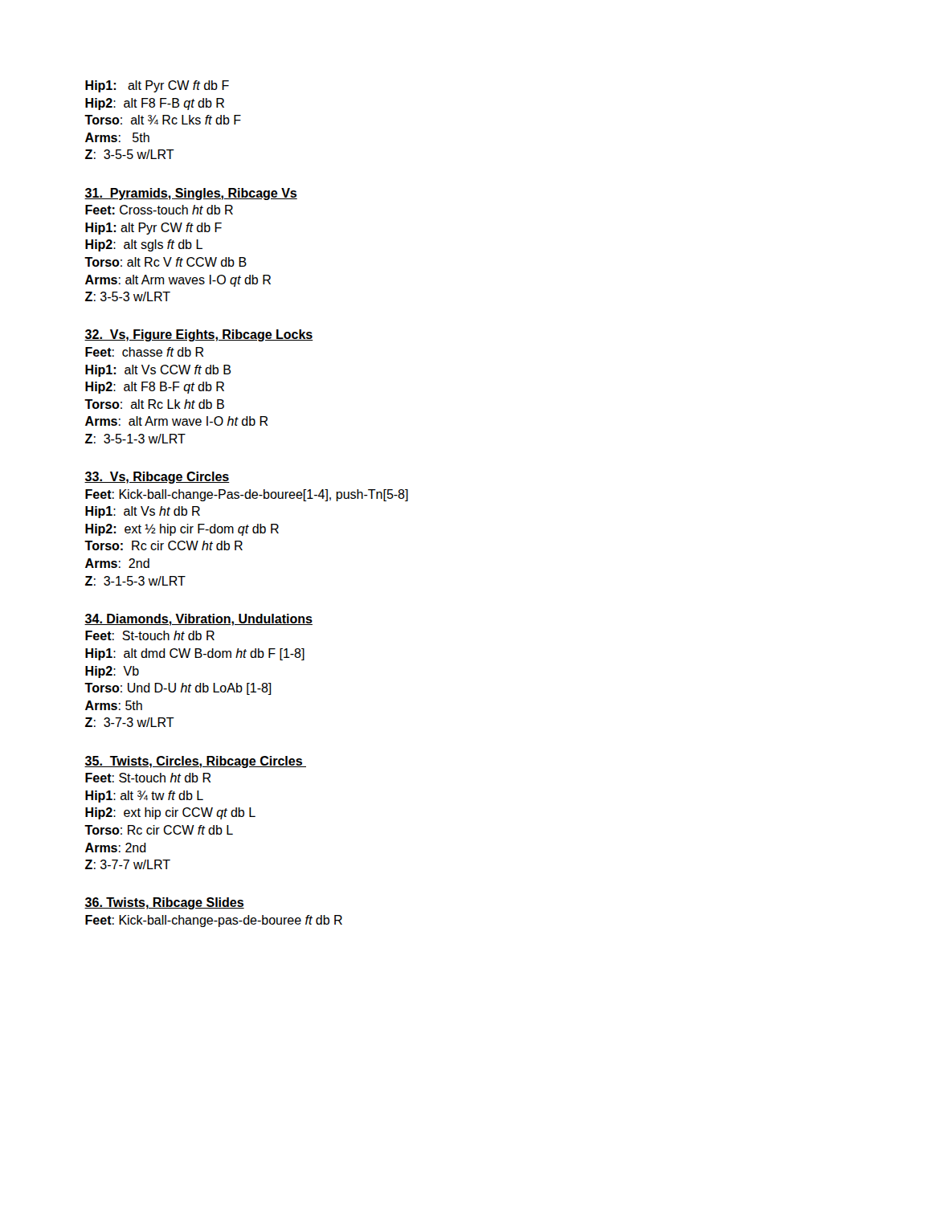Hip1: alt Pyr CW ft db F
Hip2: alt F8 F-B qt db R
Torso: alt ¾ Rc Lks ft db F
Arms: 5th
Z: 3-5-5 w/LRT
31. Pyramids, Singles, Ribcage Vs
Feet: Cross-touch ht db R
Hip1: alt Pyr CW ft db F
Hip2: alt sgls ft db L
Torso: alt Rc V ft CCW db B
Arms: alt Arm waves I-O qt db R
Z: 3-5-3 w/LRT
32. Vs, Figure Eights, Ribcage Locks
Feet: chasse ft db R
Hip1: alt Vs CCW ft db B
Hip2: alt F8 B-F qt db R
Torso: alt Rc Lk ht db B
Arms: alt Arm wave I-O ht db R
Z: 3-5-1-3 w/LRT
33. Vs, Ribcage Circles
Feet: Kick-ball-change-Pas-de-bouree[1-4], push-Tn[5-8]
Hip1: alt Vs ht db R
Hip2: ext ½ hip cir F-dom qt db R
Torso: Rc cir CCW ht db R
Arms: 2nd
Z: 3-1-5-3 w/LRT
34. Diamonds, Vibration, Undulations
Feet: St-touch ht db R
Hip1: alt dmd CW B-dom ht db F [1-8]
Hip2: Vb
Torso: Und D-U ht db LoAb [1-8]
Arms: 5th
Z: 3-7-3 w/LRT
35. Twists, Circles, Ribcage Circles
Feet: St-touch ht db R
Hip1: alt ¾ tw ft db L
Hip2: ext hip cir CCW qt db L
Torso: Rc cir CCW ft db L
Arms: 2nd
Z: 3-7-7 w/LRT
36. Twists, Ribcage Slides
Feet: Kick-ball-change-pas-de-bouree ft db R